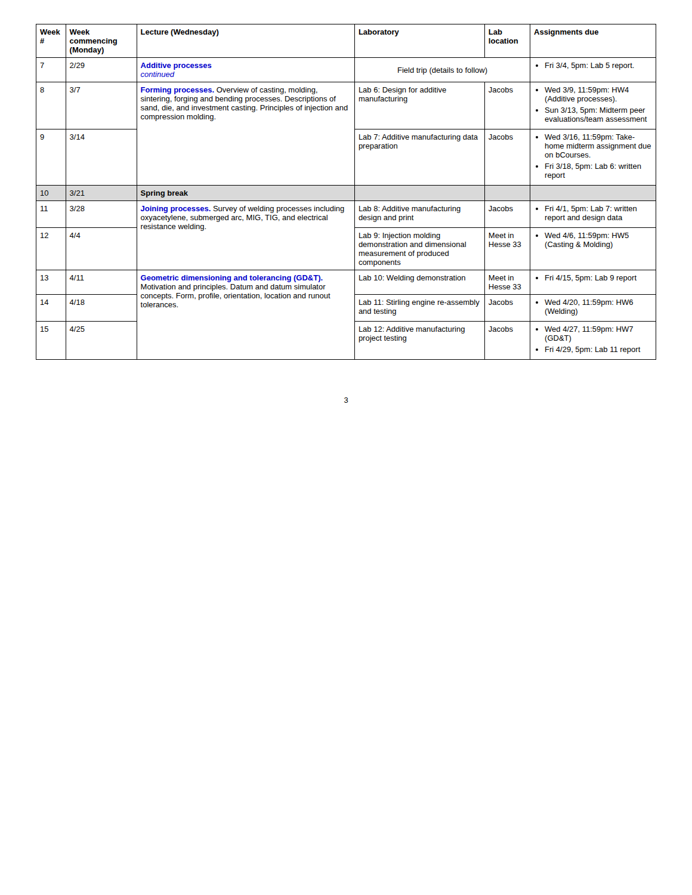| Week # | Week commencing (Monday) | Lecture (Wednesday) | Laboratory | Lab location | Assignments due |
| --- | --- | --- | --- | --- | --- |
| 7 | 2/29 | Additive processes continued | Field trip (details to follow) | Fri 3/4, 5pm: Lab 5 report. |
| 8 | 3/7 | Forming processes. Overview of casting, molding, sintering, forging and bending processes. Descriptions of sand, die, and investment casting. Principles of injection and compression molding. | Lab 6: Design for additive manufacturing | Jacobs | Wed 3/9, 11:59pm: HW4 (Additive processes). Sun 3/13, 5pm: Midterm peer evaluations/team assessment |
| 9 | 3/14 | Lab 7: Additive manufacturing data preparation | Jacobs | Wed 3/16, 11:59pm: Take-home midterm assignment due on bCourses. Fri 3/18, 5pm: Lab 6: written report |
| 10 | 3/21 | Spring break | | | |
| 11 | 3/28 | Joining processes. Survey of welding processes including oxyacetylene, submerged arc, MIG, TIG, and electrical resistance welding. | Lab 8: Additive manufacturing design and print | Jacobs | Fri 4/1, 5pm: Lab 7: written report and design data |
| 12 | 4/4 | Lab 9: Injection molding demonstration and dimensional measurement of produced components | Meet in Hesse 33 | Wed 4/6, 11:59pm: HW5 (Casting & Molding) |
| 13 | 4/11 | Geometric dimensioning and tolerancing (GD&T). Motivation and principles. Datum and datum simulator concepts. Form, profile, orientation, location and runout tolerances. | Lab 10: Welding demonstration | Meet in Hesse 33 | Fri 4/15, 5pm: Lab 9 report |
| 14 | 4/18 | Lab 11: Stirling engine re-assembly and testing | Jacobs | Wed 4/20, 11:59pm: HW6 (Welding) |
| 15 | 4/25 | Lab 12: Additive manufacturing project testing | Jacobs | Wed 4/27, 11:59pm: HW7 (GD&T) Fri 4/29, 5pm: Lab 11 report |
3